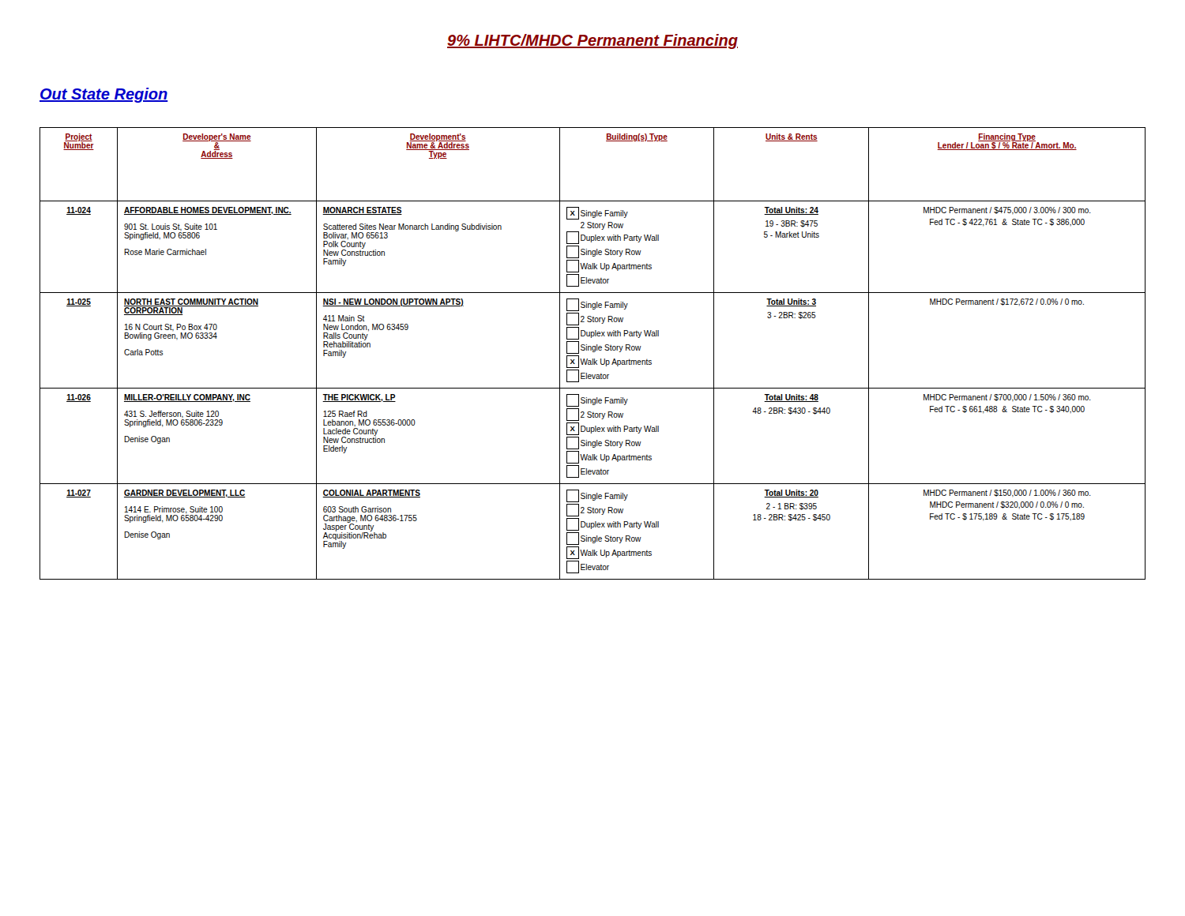9% LIHTC/MHDC Permanent Financing
Out State Region
| Project Number | Developer's Name & Address | Development's Name & Address Type | Building(s) Type | Units & Rents | Financing Type Lender / Loan $ / % Rate / Amort. Mo. |
| --- | --- | --- | --- | --- | --- |
| 11-024 | AFFORDABLE HOMES DEVELOPMENT, INC. 901 St. Louis St, Suite 101 Spingfield, MO 65806 Rose Marie Carmichael | MONARCH ESTATES Scattered Sites Near Monarch Landing Subdivision Bolivar, MO 65613 Polk County New Construction Family | / X / Single Family / / / 2 Story Row / / / Duplex with Party Wall / / / Single Story Row / / / Walk Up Apartments / / / Elevator / | Total Units: 24 19 - 3BR: $475 5 - Market Units | MHDC Permanent / $475,000 / 3.00% / 300 mo. Fed TC - $ 422,761 & State TC - $ 386,000 |
| 11-025 | NORTH EAST COMMUNITY ACTION CORPORATION 16 N Court St, Po Box 470 Bowling Green, MO 63334 Carla Potts | NSI - NEW LONDON (UPTOWN APTS) 411 Main St New London, MO 63459 Ralls County Rehabilitation Family | / / Single Family / / / 2 Story Row / / / Duplex with Party Wall / / / Single Story Row / / X / Walk Up Apartments / / / Elevator / | Total Units: 3 3 - 2BR: $265 | MHDC Permanent / $172,672 / 0.0% / 0 mo. |
| 11-026 | MILLER-O'REILLY COMPANY, INC 431 S. Jefferson, Suite 120 Springfield, MO 65806-2329 Denise Ogan | THE PICKWICK, LP 125 Raef Rd Lebanon, MO 65536-0000 Laclede County New Construction Elderly | / / Single Family / / / 2 Story Row / / X / Duplex with Party Wall / / / Single Story Row / / / Walk Up Apartments / / / Elevator / | Total Units: 48 48 - 2BR: $430 - $440 | MHDC Permanent / $700,000 / 1.50% / 360 mo. Fed TC - $ 661,488 & State TC - $ 340,000 |
| 11-027 | GARDNER DEVELOPMENT, LLC 1414 E. Primrose, Suite 100 Springfield, MO 65804-4290 Denise Ogan | COLONIAL APARTMENTS 603 South Garrison Carthage, MO 64836-1755 Jasper County Acquisition/Rehab Family | / / Single Family / / / 2 Story Row / / / Duplex with Party Wall / / / Single Story Row / / X / Walk Up Apartments / / / Elevator / | Total Units: 20 2 - 1 BR: $395 18 - 2BR: $425 - $450 | MHDC Permanent / $150,000 / 1.00% / 360 mo. MHDC Permanent / $320,000 / 0.0% / 0 mo. Fed TC - $ 175,189 & State TC - $ 175,189 |